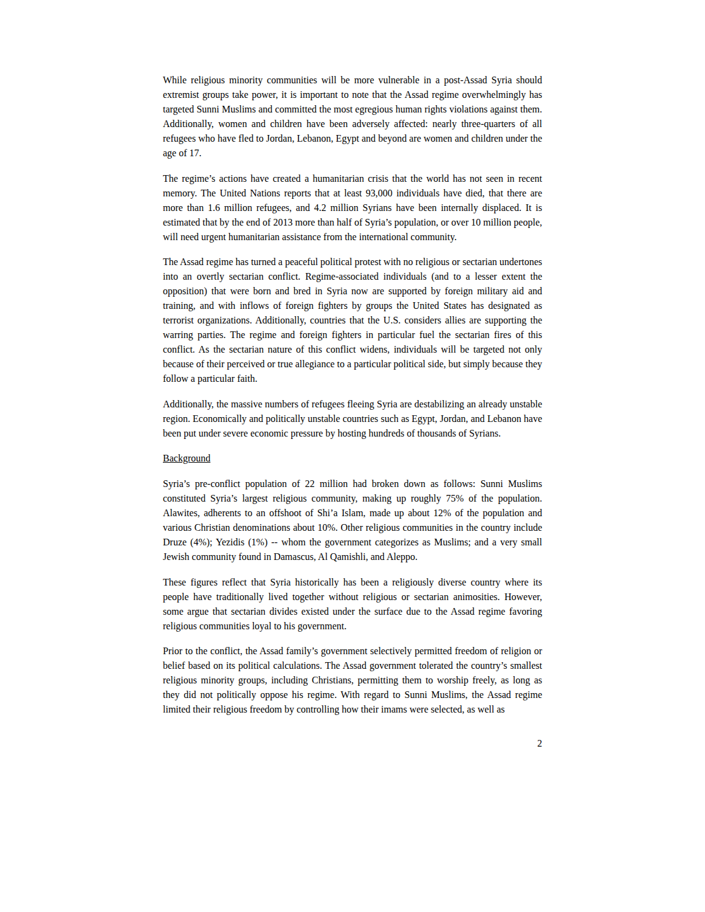While religious minority communities will be more vulnerable in a post-Assad Syria should extremist groups take power, it is important to note that the Assad regime overwhelmingly has targeted Sunni Muslims and committed the most egregious human rights violations against them. Additionally, women and children have been adversely affected: nearly three-quarters of all refugees who have fled to Jordan, Lebanon, Egypt and beyond are women and children under the age of 17.
The regime’s actions have created a humanitarian crisis that the world has not seen in recent memory. The United Nations reports that at least 93,000 individuals have died, that there are more than 1.6 million refugees, and 4.2 million Syrians have been internally displaced. It is estimated that by the end of 2013 more than half of Syria’s population, or over 10 million people, will need urgent humanitarian assistance from the international community.
The Assad regime has turned a peaceful political protest with no religious or sectarian undertones into an overtly sectarian conflict. Regime-associated individuals (and to a lesser extent the opposition) that were born and bred in Syria now are supported by foreign military aid and training, and with inflows of foreign fighters by groups the United States has designated as terrorist organizations. Additionally, countries that the U.S. considers allies are supporting the warring parties. The regime and foreign fighters in particular fuel the sectarian fires of this conflict. As the sectarian nature of this conflict widens, individuals will be targeted not only because of their perceived or true allegiance to a particular political side, but simply because they follow a particular faith.
Additionally, the massive numbers of refugees fleeing Syria are destabilizing an already unstable region. Economically and politically unstable countries such as Egypt, Jordan, and Lebanon have been put under severe economic pressure by hosting hundreds of thousands of Syrians.
Background
Syria’s pre-conflict population of 22 million had broken down as follows: Sunni Muslims constituted Syria’s largest religious community, making up roughly 75% of the population. Alawites, adherents to an offshoot of Shi’a Islam, made up about 12% of the population and various Christian denominations about 10%. Other religious communities in the country include Druze (4%); Yezidis (1%) -- whom the government categorizes as Muslims; and a very small Jewish community found in Damascus, Al Qamishli, and Aleppo.
These figures reflect that Syria historically has been a religiously diverse country where its people have traditionally lived together without religious or sectarian animosities. However, some argue that sectarian divides existed under the surface due to the Assad regime favoring religious communities loyal to his government.
Prior to the conflict, the Assad family’s government selectively permitted freedom of religion or belief based on its political calculations. The Assad government tolerated the country’s smallest religious minority groups, including Christians, permitting them to worship freely, as long as they did not politically oppose his regime. With regard to Sunni Muslims, the Assad regime limited their religious freedom by controlling how their imams were selected, as well as
2